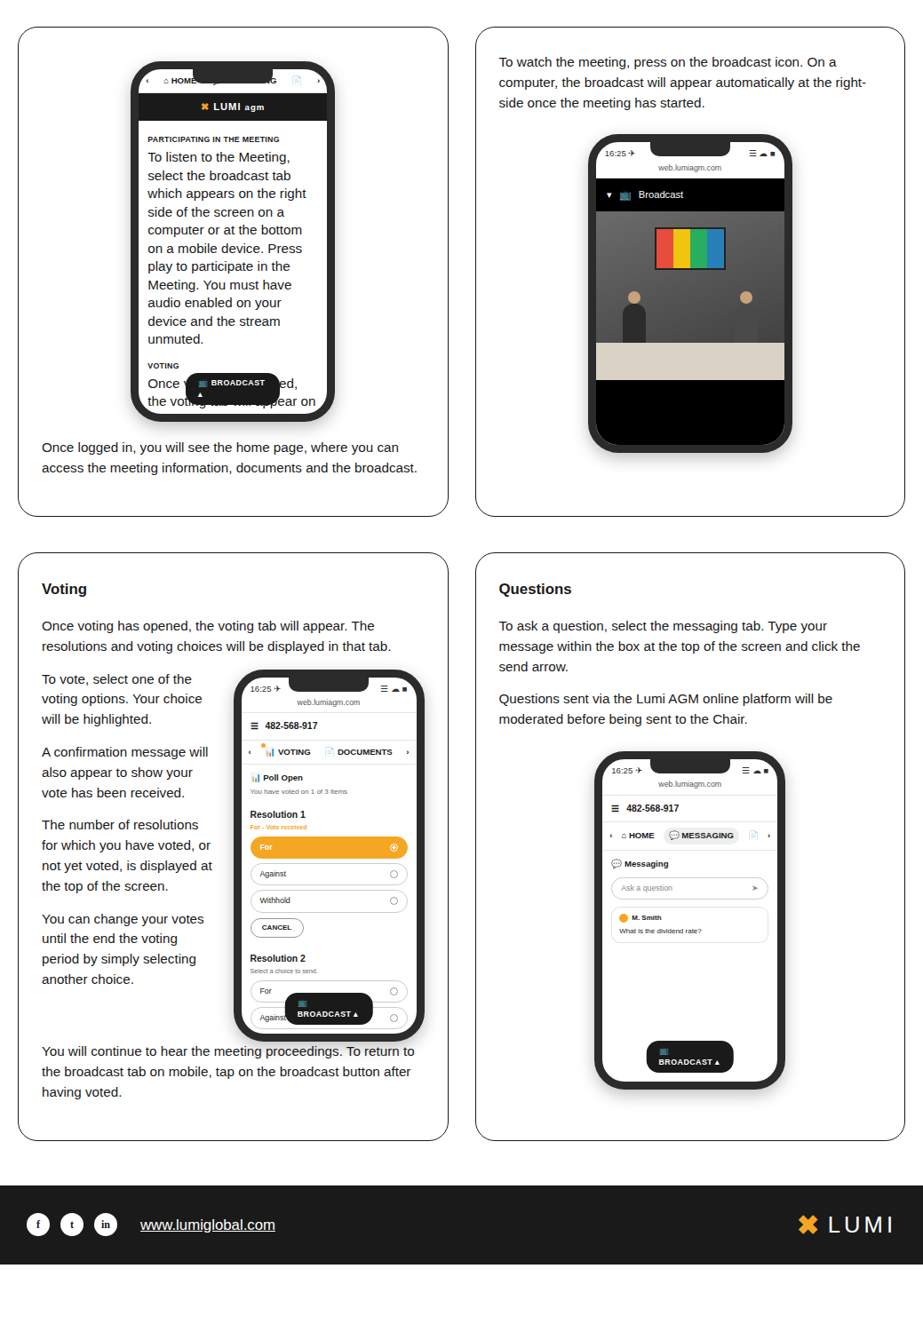‹ ⌂ HOME 💬 MESSAGING 📄 ›
✖LUMI agm
PARTICIPATING IN THE MEETING
To listen to the Meeting, select the broadcast tab which appears on the right side of the screen on a computer or at the bottom on a mobile device. Press play to participate in the Meeting. You must have audio enabled on your device and the stream unmuted.
VOTING
Once voting has opened, the voting tab will appear on the navigation bar at the top of your screen. The resolutions and voting choices will be displayed. After you vote, a message confirming “vote received” will appear. Your vote can be changed by simply clicking the other option. If you wish to cancel your vote, please press “Cancel”.
QUESTIONS
Questions can be submitted at any time during the Meeting until the Chair closes the session. To submit a question, select the messaging tab at the top of your screen. Type your message within the text box at the top of the messaging screen and then click the send arrow. Please note that questions submitted via the messaging via the
📺 BROADCAST ▴
Once logged in, you will see the home page, where you can access the meeting information, documents and the broadcast.
To watch the meeting, press on the broadcast icon. On a computer, the broadcast will appear automatically at the right-side once the meeting has started.
16:25 ✈ ● ☰ ☁ ■
web.lumiagm.com
▾ 📺 Broadcast
Voting
Once voting has opened, the voting tab will appear. The resolutions and voting choices will be displayed in that tab.
To vote, select one of the voting options. Your choice will be highlighted.
A confirmation message will also appear to show your vote has been received.
The number of resolutions for which you have voted, or not yet voted, is displayed at the top of the screen.
You can change your votes until the end the voting period by simply selecting another choice.
16:25 ✈ ● ☰ ☁ ■
web.lumiagm.com
☰ 482-568-917
‹ 📊 VOTING 📄 DOCUMENTS ›
📊 Poll Open
You have voted on 1 of 3 items
Resolution 1
For - Vote received
For
Against
Withhold
CANCEL
Resolution 2
Select a choice to send.
For
Against
📺 BROADCAST ▴
You will continue to hear the meeting proceedings. To return to the broadcast tab on mobile, tap on the broadcast button after having voted.
Questions
To ask a question, select the messaging tab. Type your message within the box at the top of the screen and click the send arrow.
Questions sent via the Lumi AGM online platform will be moderated before being sent to the Chair.
16:25 ✈ ● ☰ ☁ ■
web.lumiagm.com
☰ 482-568-917
‹ ⌂ HOME 💬 MESSAGING 📄 ›
💬 Messaging
Ask a question➤
M. Smith
What is the dividend rate?
📺 BROADCAST ▴
f t in www.lumiglobal.com
✖ LUMI